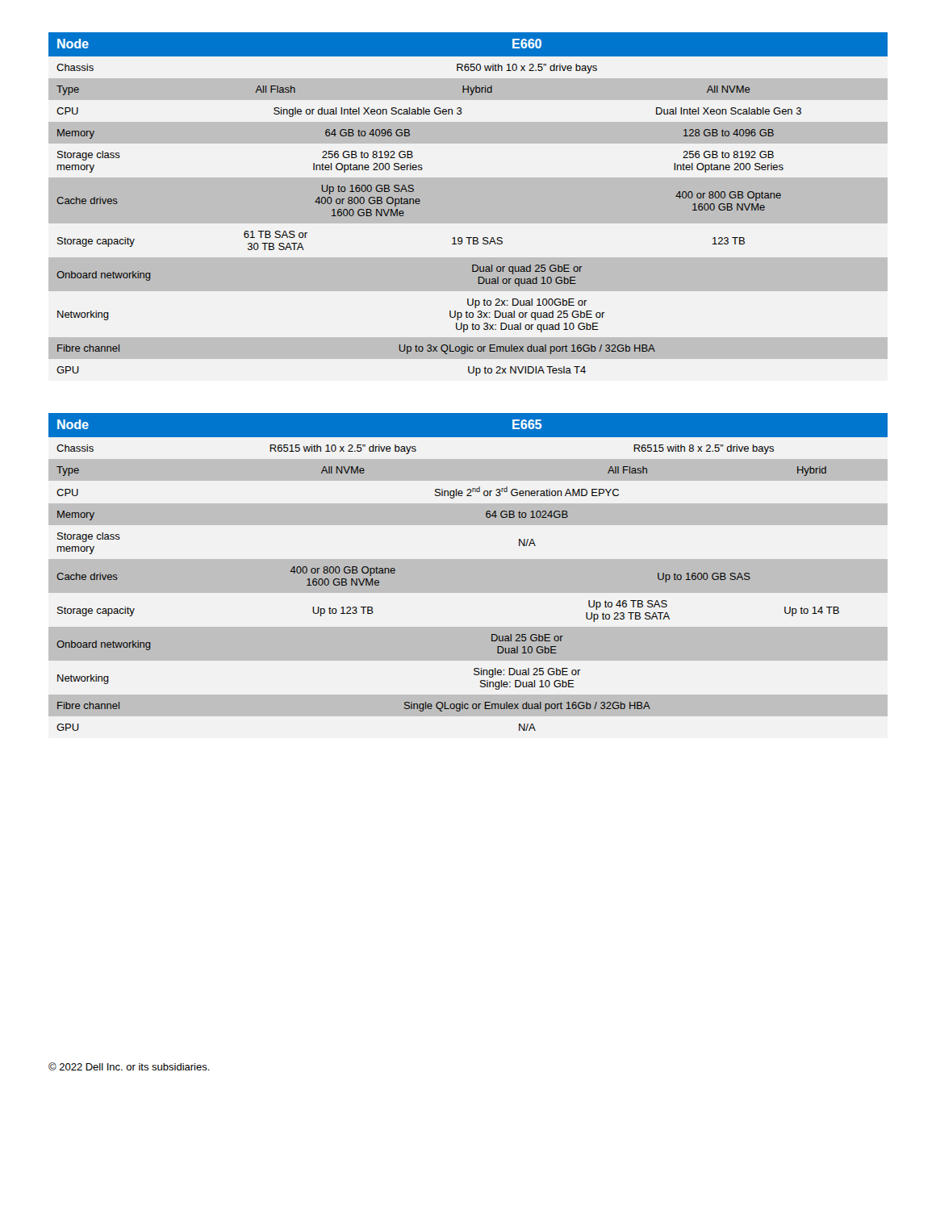| Node | E660 |
| --- | --- |
| Chassis | R650 with 10 x 2.5” drive bays |
| Type | All Flash | Hybrid | All NVMe |
| CPU | Single or dual Intel Xeon Scalable Gen 3 | Dual Intel Xeon Scalable Gen 3 |
| Memory | 64 GB to 4096 GB | 128 GB to 4096 GB |
| Storage class memory | 256 GB to 8192 GB Intel Optane 200 Series | 256 GB to 8192 GB Intel Optane 200 Series |
| Cache drives | Up to 1600 GB SAS 400 or 800 GB Optane 1600 GB NVMe | 400 or 800 GB Optane 1600 GB NVMe |
| Storage capacity | 61 TB SAS or 30 TB SATA | 19 TB SAS | 123 TB |
| Onboard networking | Dual or quad 25 GbE or Dual or quad 10 GbE |
| Networking | Up to 2x: Dual 100GbE or Up to 3x: Dual or quad 25 GbE or Up to 3x: Dual or quad 10 GbE |
| Fibre channel | Up to 3x QLogic or Emulex dual port 16Gb / 32Gb HBA |
| GPU | Up to 2x NVIDIA Tesla T4 |
| Node | E665 |
| --- | --- |
| Chassis | R6515 with 10 x 2.5” drive bays | R6515 with 8 x 2.5” drive bays |
| Type | All NVMe | All Flash | Hybrid |
| CPU | Single 2 nd or 3 rd Generation AMD EPYC |
| Memory | 64 GB to 1024GB |
| Storage class memory | N/A |
| Cache drives | 400 or 800 GB Optane 1600 GB NVMe | Up to 1600 GB SAS |
| Storage capacity | Up to 123 TB | Up to 46 TB SAS Up to 23 TB SATA | Up to 14 TB |
| Onboard networking | Dual 25 GbE or Dual 10 GbE |
| Networking | Single: Dual 25 GbE or Single: Dual 10 GbE |
| Fibre channel | Single QLogic or Emulex dual port 16Gb / 32Gb HBA |
| GPU | N/A |
© 2022 Dell Inc. or its subsidiaries.